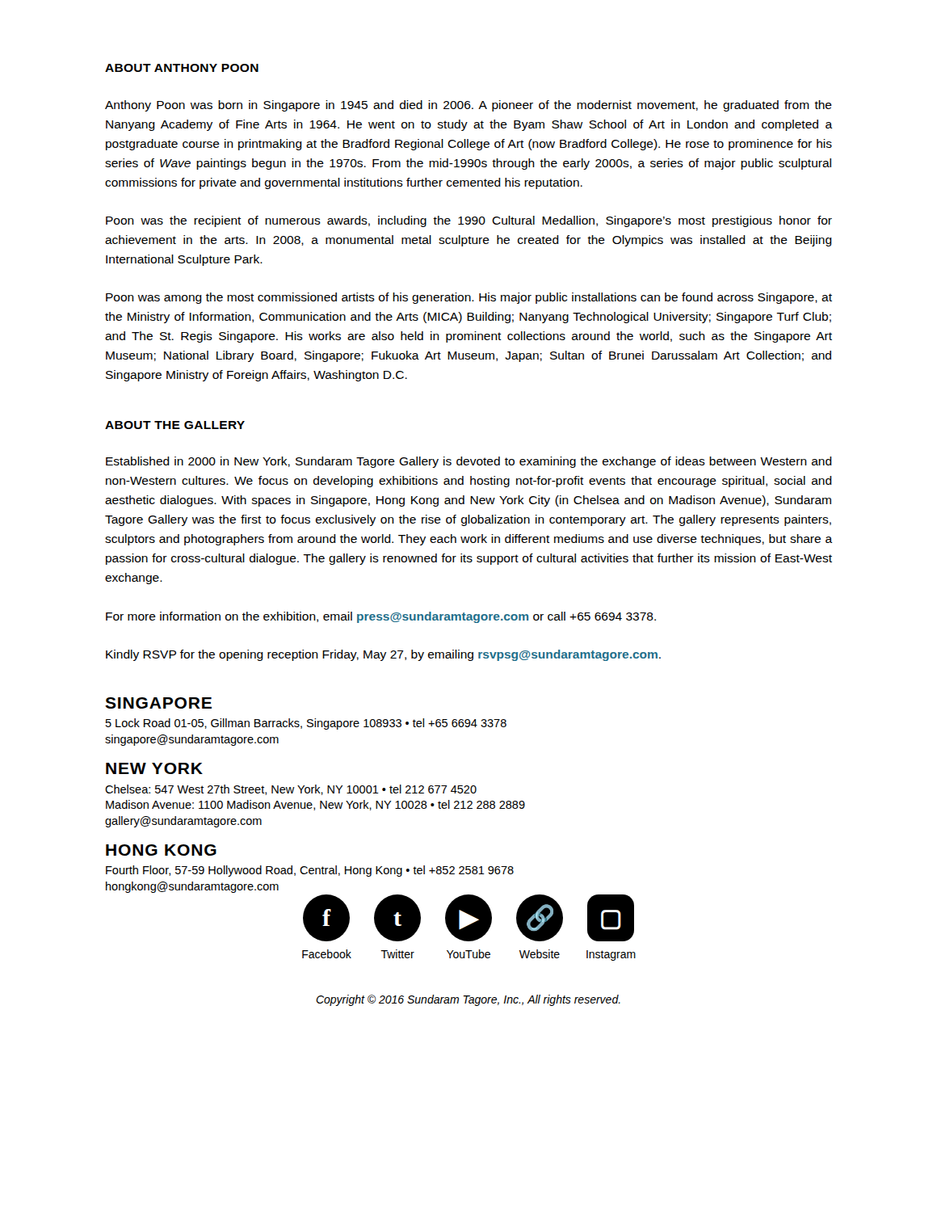ABOUT ANTHONY POON
Anthony Poon was born in Singapore in 1945 and died in 2006. A pioneer of the modernist movement, he graduated from the Nanyang Academy of Fine Arts in 1964. He went on to study at the Byam Shaw School of Art in London and completed a postgraduate course in printmaking at the Bradford Regional College of Art (now Bradford College). He rose to prominence for his series of Wave paintings begun in the 1970s. From the mid-1990s through the early 2000s, a series of major public sculptural commissions for private and governmental institutions further cemented his reputation.
Poon was the recipient of numerous awards, including the 1990 Cultural Medallion, Singapore’s most prestigious honor for achievement in the arts. In 2008, a monumental metal sculpture he created for the Olympics was installed at the Beijing International Sculpture Park.
Poon was among the most commissioned artists of his generation. His major public installations can be found across Singapore, at the Ministry of Information, Communication and the Arts (MICA) Building; Nanyang Technological University; Singapore Turf Club; and The St. Regis Singapore. His works are also held in prominent collections around the world, such as the Singapore Art Museum; National Library Board, Singapore; Fukuoka Art Museum, Japan; Sultan of Brunei Darussalam Art Collection; and Singapore Ministry of Foreign Affairs, Washington D.C.
ABOUT THE GALLERY
Established in 2000 in New York, Sundaram Tagore Gallery is devoted to examining the exchange of ideas between Western and non-Western cultures. We focus on developing exhibitions and hosting not-for-profit events that encourage spiritual, social and aesthetic dialogues. With spaces in Singapore, Hong Kong and New York City (in Chelsea and on Madison Avenue), Sundaram Tagore Gallery was the first to focus exclusively on the rise of globalization in contemporary art. The gallery represents painters, sculptors and photographers from around the world. They each work in different mediums and use diverse techniques, but share a passion for cross-cultural dialogue. The gallery is renowned for its support of cultural activities that further its mission of East-West exchange.
For more information on the exhibition, email press@sundaramtagore.com or call +65 6694 3378.
Kindly RSVP for the opening reception Friday, May 27, by emailing rsvpsg@sundaramtagore.com.
SINGAPORE
5 Lock Road 01-05, Gillman Barracks, Singapore 108933 • tel +65 6694 3378
singapore@sundaramtagore.com
NEW YORK
Chelsea: 547 West 27th Street, New York, NY 10001 • tel 212 677 4520
Madison Avenue: 1100 Madison Avenue, New York, NY 10028 • tel 212 288 2889
gallery@sundaramtagore.com
HONG KONG
Fourth Floor, 57-59 Hollywood Road, Central, Hong Kong • tel +852 2581 9678
hongkong@sundaramtagore.com
fFacebook tTwitter ▶YouTube 🔗Website ▢Instagram
Copyright © 2016 Sundaram Tagore, Inc., All rights reserved.